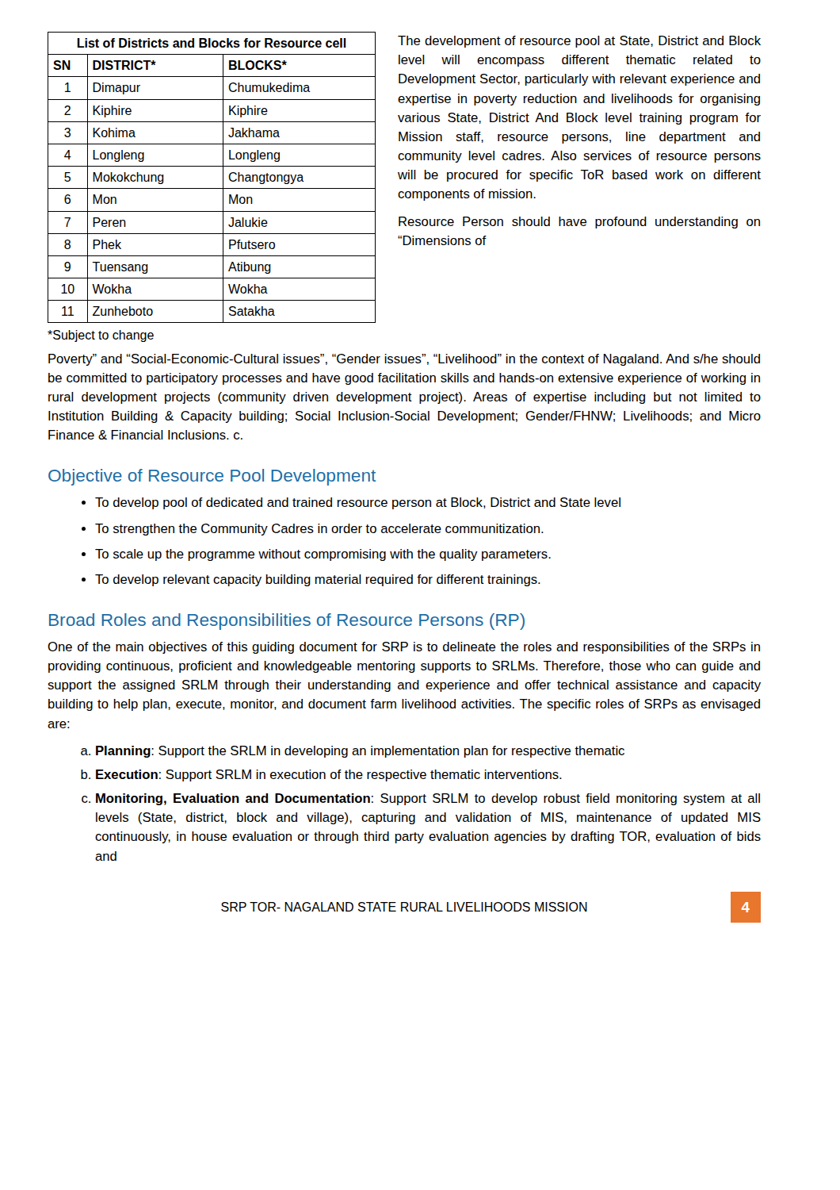| List of Districts and Blocks for Resource cell |
| --- |
| SN | DISTRICT* | BLOCKS* |
| 1 | Dimapur | Chumukedima |
| 2 | Kiphire | Kiphire |
| 3 | Kohima | Jakhama |
| 4 | Longleng | Longleng |
| 5 | Mokokchung | Changtongya |
| 6 | Mon | Mon |
| 7 | Peren | Jalukie |
| 8 | Phek | Pfutsero |
| 9 | Tuensang | Atibung |
| 10 | Wokha | Wokha |
| 11 | Zunheboto | Satakha |
*Subject to change
The development of resource pool at State, District and Block level will encompass different thematic related to Development Sector, particularly with relevant experience and expertise in poverty reduction and livelihoods for organising various State, District And Block level training program for Mission staff, resource persons, line department and community level cadres. Also services of resource persons will be procured for specific ToR based work on different components of mission.
Resource Person should have profound understanding on “Dimensions of
Poverty” and “Social-Economic-Cultural issues”, “Gender issues”, “Livelihood” in the context of Nagaland. And s/he should be committed to participatory processes and have good facilitation skills and hands-on extensive experience of working in rural development projects (community driven development project). Areas of expertise including but not limited to Institution Building & Capacity building; Social Inclusion-Social Development; Gender/FHNW; Livelihoods; and Micro Finance & Financial Inclusions. c.
Objective of Resource Pool Development
To develop pool of dedicated and trained resource person at Block, District and State level
To strengthen the Community Cadres in order to accelerate communitization.
To scale up the programme without compromising with the quality parameters.
To develop relevant capacity building material required for different trainings.
Broad Roles and Responsibilities of Resource Persons (RP)
One of the main objectives of this guiding document for SRP is to delineate the roles and responsibilities of the SRPs in providing continuous, proficient and knowledgeable mentoring supports to SRLMs. Therefore, those who can guide and support the assigned SRLM through their understanding and experience and offer technical assistance and capacity building to help plan, execute, monitor, and document farm livelihood activities. The specific roles of SRPs as envisaged are:
Planning: Support the SRLM in developing an implementation plan for respective thematic
Execution: Support SRLM in execution of the respective thematic interventions.
Monitoring, Evaluation and Documentation: Support SRLM to develop robust field monitoring system at all levels (State, district, block and village), capturing and validation of MIS, maintenance of updated MIS continuously, in house evaluation or through third party evaluation agencies by drafting TOR, evaluation of bids and
SRP TOR- NAGALAND STATE RURAL LIVELIHOODS MISSION
4